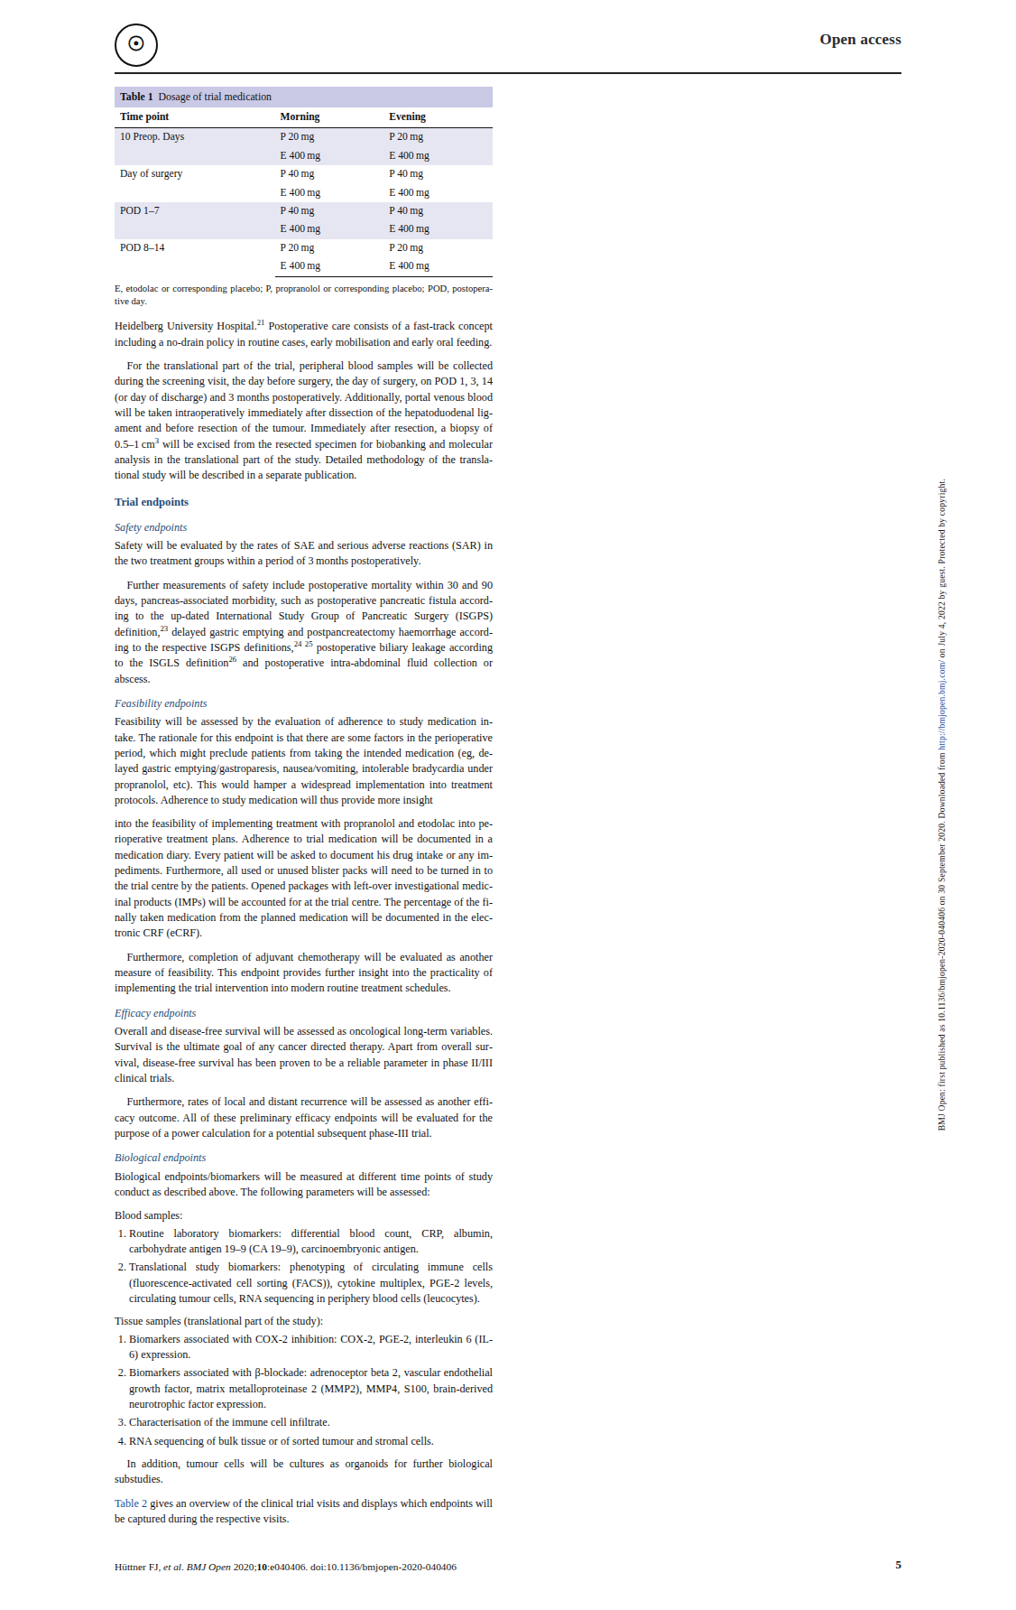BMJ Open: first published as 10.1136/bmjopen-2020-040406 on 30 September 2020. Downloaded from http://bmjopen.bmj.com/ on July 4, 2022 by guest. Protected by copyright.
☉
Open access
Table 1 Dosage of trial medication
| Time point | Morning | Evening |
| --- | --- | --- |
| 10 Preop. Days | P 20 mg | P 20 mg |
| E 400 mg | E 400 mg |
| Day of surgery | P 40 mg | P 40 mg |
| E 400 mg | E 400 mg |
| POD 1–7 | P 40 mg | P 40 mg |
| E 400 mg | E 400 mg |
| POD 8–14 | P 20 mg | P 20 mg |
| E 400 mg | E 400 mg |
E, etodolac or corresponding placebo; P, propranolol or corresponding placebo; POD, postoperative day.
Heidelberg University Hospital.21 Postoperative care consists of a fast-track concept including a no-drain policy in routine cases, early mobilisation and early oral feeding.
For the translational part of the trial, peripheral blood samples will be collected during the screening visit, the day before surgery, the day of surgery, on POD 1, 3, 14 (or day of discharge) and 3 months postoperatively. Additionally, portal venous blood will be taken intraoperatively immediately after dissection of the hepatoduodenal ligament and before resection of the tumour. Immediately after resection, a biopsy of 0.5–1 cm3 will be excised from the resected specimen for biobanking and molecular analysis in the translational part of the study. Detailed methodology of the translational study will be described in a separate publication.
Trial endpoints
Safety endpoints
Safety will be evaluated by the rates of SAE and serious adverse reactions (SAR) in the two treatment groups within a period of 3 months postoperatively.
Further measurements of safety include postoperative mortality within 30 and 90 days, pancreas-associated morbidity, such as postoperative pancreatic fistula according to the up-dated International Study Group of Pancreatic Surgery (ISGPS) definition,23 delayed gastric emptying and postpancreatectomy haemorrhage according to the respective ISGPS definitions,24 25 postoperative biliary leakage according to the ISGLS definition26 and postoperative intra-abdominal fluid collection or abscess.
Feasibility endpoints
Feasibility will be assessed by the evaluation of adherence to study medication intake. The rationale for this endpoint is that there are some factors in the perioperative period, which might preclude patients from taking the intended medication (eg, delayed gastric emptying/gastroparesis, nausea/vomiting, intolerable bradycardia under propranolol, etc). This would hamper a widespread implementation into treatment protocols. Adherence to study medication will thus provide more insight
into the feasibility of implementing treatment with propranolol and etodolac into perioperative treatment plans. Adherence to trial medication will be documented in a medication diary. Every patient will be asked to document his drug intake or any impediments. Furthermore, all used or unused blister packs will need to be turned in to the trial centre by the patients. Opened packages with left-over investigational medicinal products (IMPs) will be accounted for at the trial centre. The percentage of the finally taken medication from the planned medication will be documented in the electronic CRF (eCRF).
Furthermore, completion of adjuvant chemotherapy will be evaluated as another measure of feasibility. This endpoint provides further insight into the practicality of implementing the trial intervention into modern routine treatment schedules.
Efficacy endpoints
Overall and disease-free survival will be assessed as oncological long-term variables. Survival is the ultimate goal of any cancer directed therapy. Apart from overall survival, disease-free survival has been proven to be a reliable parameter in phase II/III clinical trials.
Furthermore, rates of local and distant recurrence will be assessed as another efficacy outcome. All of these preliminary efficacy endpoints will be evaluated for the purpose of a power calculation for a potential subsequent phase-III trial.
Biological endpoints
Biological endpoints/biomarkers will be measured at different time points of study conduct as described above. The following parameters will be assessed:
Blood samples:
Routine laboratory biomarkers: differential blood count, CRP, albumin, carbohydrate antigen 19–9 (CA 19–9), carcinoembryonic antigen.
Translational study biomarkers: phenotyping of circulating immune cells (fluorescence-activated cell sorting (FACS)), cytokine multiplex, PGE-2 levels, circulating tumour cells, RNA sequencing in periphery blood cells (leucocytes).
Tissue samples (translational part of the study):
Biomarkers associated with COX-2 inhibition: COX-2, PGE-2, interleukin 6 (IL-6) expression.
Biomarkers associated with β-blockade: adrenoceptor beta 2, vascular endothelial growth factor, matrix metalloproteinase 2 (MMP2), MMP4, S100, brain-derived neurotrophic factor expression.
Characterisation of the immune cell infiltrate.
RNA sequencing of bulk tissue or of sorted tumour and stromal cells.
In addition, tumour cells will be cultures as organoids for further biological substudies.
Table 2 gives an overview of the clinical trial visits and displays which endpoints will be captured during the respective visits.
Hüttner FJ, et al. BMJ Open 2020;10:e040406. doi:10.1136/bmjopen-2020-040406
5